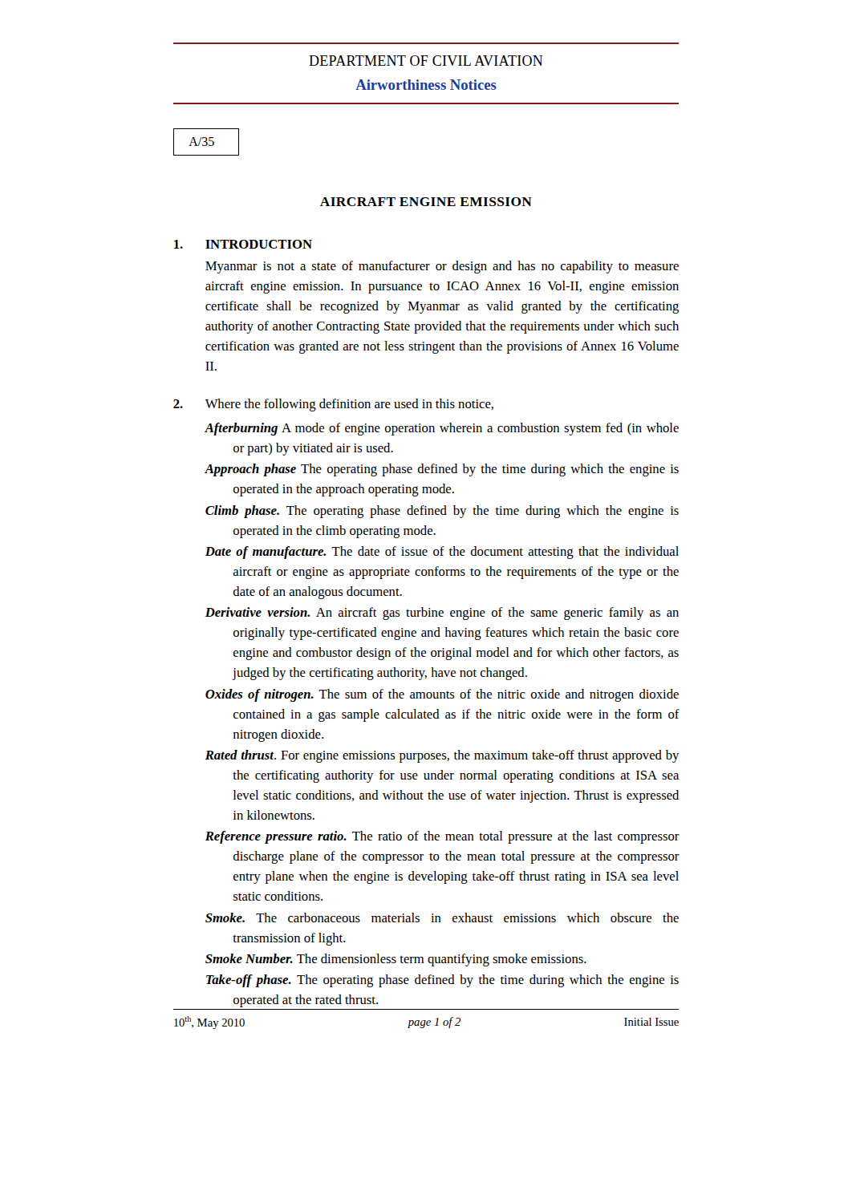DEPARTMENT OF CIVIL AVIATION
Airworthiness Notices
A/35
AIRCRAFT ENGINE EMISSION
1.
INTRODUCTION
Myanmar is not a state of manufacturer or design and has no capability to measure aircraft engine emission. In pursuance to ICAO Annex 16 Vol-II, engine emission certificate shall be recognized by Myanmar as valid granted by the certificating authority of another Contracting State provided that the requirements under which such certification was granted are not less stringent than the provisions of Annex 16 Volume II.
2.
Where the following definition are used in this notice,
Afterburning A mode of engine operation wherein a combustion system fed (in whole or part) by vitiated air is used.
Approach phase The operating phase defined by the time during which the engine is operated in the approach operating mode.
Climb phase. The operating phase defined by the time during which the engine is operated in the climb operating mode.
Date of manufacture. The date of issue of the document attesting that the individual aircraft or engine as appropriate conforms to the requirements of the type or the date of an analogous document.
Derivative version. An aircraft gas turbine engine of the same generic family as an originally type-certificated engine and having features which retain the basic core engine and combustor design of the original model and for which other factors, as judged by the certificating authority, have not changed.
Oxides of nitrogen. The sum of the amounts of the nitric oxide and nitrogen dioxide contained in a gas sample calculated as if the nitric oxide were in the form of nitrogen dioxide.
Rated thrust. For engine emissions purposes, the maximum take-off thrust approved by the certificating authority for use under normal operating conditions at ISA sea level static conditions, and without the use of water injection. Thrust is expressed in kilonewtons.
Reference pressure ratio. The ratio of the mean total pressure at the last compressor discharge plane of the compressor to the mean total pressure at the compressor entry plane when the engine is developing take-off thrust rating in ISA sea level static conditions.
Smoke. The carbonaceous materials in exhaust emissions which obscure the transmission of light.
Smoke Number. The dimensionless term quantifying smoke emissions.
Take-off phase. The operating phase defined by the time during which the engine is operated at the rated thrust.
10th, May 2010 page 1 of 2 Initial Issue